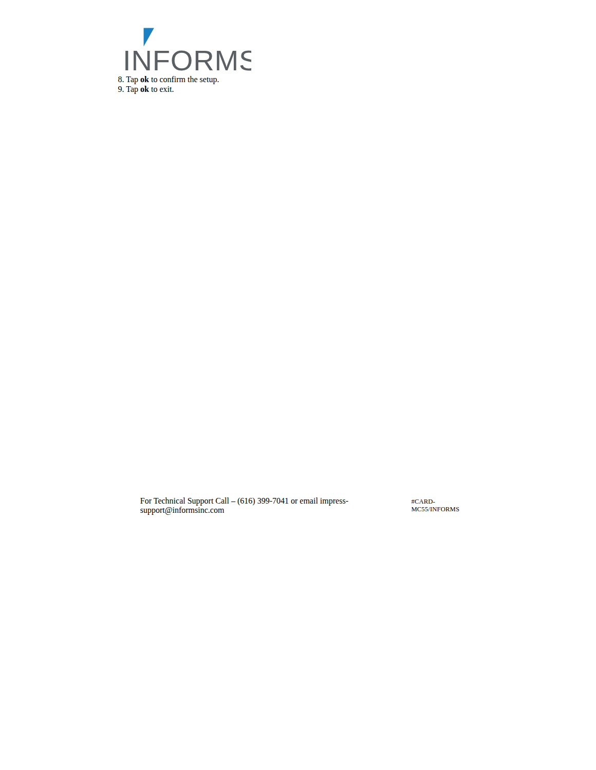INFORMS
8. Tap ok to confirm the setup.
9. Tap ok to exit.
For Technical Support Call – (616) 399-7041 or email impress-support@informsinc.com
#CARD-MC55/INFORMS